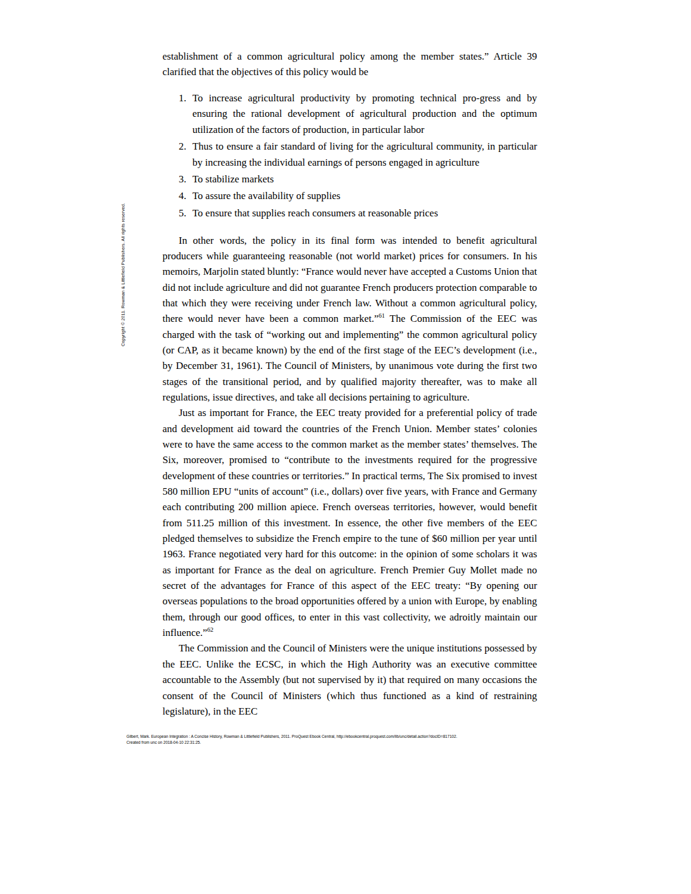establishment of a common agricultural policy among the member states.” Article 39 clarified that the objectives of this policy would be
To increase agricultural productivity by promoting technical pro-gress and by ensuring the rational development of agricultural production and the optimum utilization of the factors of production, in particular labor
Thus to ensure a fair standard of living for the agricultural community, in particular by increasing the individual earnings of persons engaged in agriculture
To stabilize markets
To assure the availability of supplies
To ensure that supplies reach consumers at reasonable prices
In other words, the policy in its final form was intended to benefit agricultural producers while guaranteeing reasonable (not world market) prices for consumers. In his memoirs, Marjolin stated bluntly: “France would never have accepted a Customs Union that did not include agriculture and did not guarantee French producers protection comparable to that which they were receiving under French law. Without a common agricultural policy, there would never have been a common market.”61 The Commission of the EEC was charged with the task of “working out and implementing” the common agricultural policy (or CAP, as it became known) by the end of the first stage of the EEC’s development (i.e., by December 31, 1961). The Council of Ministers, by unanimous vote during the first two stages of the transitional period, and by qualified majority thereafter, was to make all regulations, issue directives, and take all decisions pertaining to agriculture.
Just as important for France, the EEC treaty provided for a preferential policy of trade and development aid toward the countries of the French Union. Member states’ colonies were to have the same access to the common market as the member states’ themselves. The Six, moreover, promised to “contribute to the investments required for the progressive development of these countries or territories.” In practical terms, The Six promised to invest 580 million EPU “units of account” (i.e., dollars) over five years, with France and Germany each contributing 200 million apiece. French overseas territories, however, would benefit from 511.25 million of this investment. In essence, the other five members of the EEC pledged themselves to subsidize the French empire to the tune of $60 million per year until 1963. France negotiated very hard for this outcome: in the opinion of some scholars it was as important for France as the deal on agriculture. French Premier Guy Mollet made no secret of the advantages for France of this aspect of the EEC treaty: “By opening our overseas populations to the broad opportunities offered by a union with Europe, by enabling them, through our good offices, to enter in this vast collectivity, we adroitly maintain our influence.”62
The Commission and the Council of Ministers were the unique institutions possessed by the EEC. Unlike the ECSC, in which the High Authority was an executive committee accountable to the Assembly (but not supervised by it) that required on many occasions the consent of the Council of Ministers (which thus functioned as a kind of restraining legislature), in the EEC
Copyright © 2011. Rowman & Littlefield Publishers. All rights reserved.
Gilbert, Mark. European Integration : A Concise History, Rowman & Littlefield Publishers, 2011. ProQuest Ebook Central, http://ebookcentral.proquest.com/lib/unc/detail.action?docID=817102.
Created from unc on 2018-04-10 22:31:25.